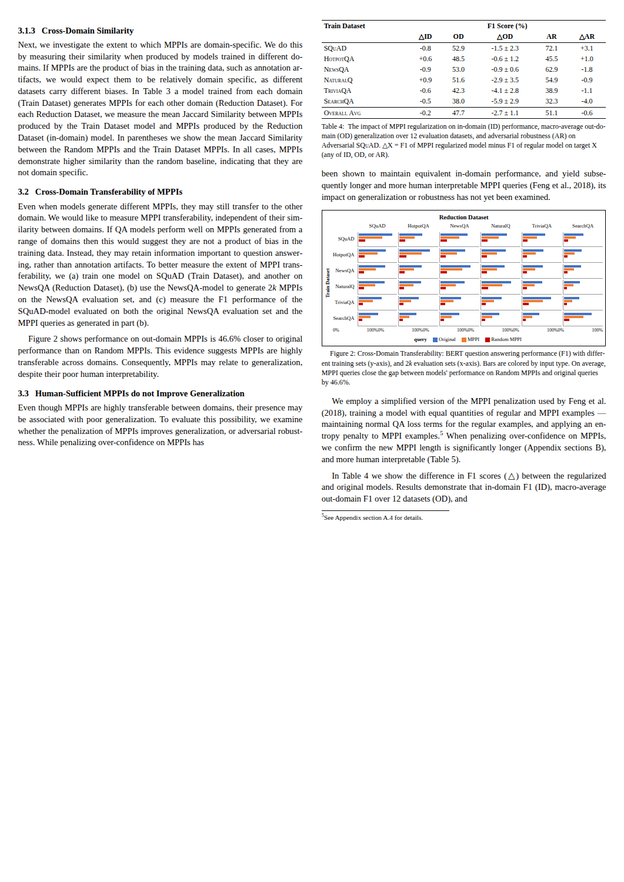3.1.3 Cross-Domain Similarity
Next, we investigate the extent to which MPPIs are domain-specific. We do this by measuring their similarity when produced by models trained in different domains. If MPPIs are the product of bias in the training data, such as annotation artifacts, we would expect them to be relatively domain specific, as different datasets carry different biases. In Table 3 a model trained from each domain (Train Dataset) generates MPPIs for each other domain (Reduction Dataset). For each Reduction Dataset, we measure the mean Jaccard Similarity between MPPIs produced by the Train Dataset model and MPPIs produced by the Reduction Dataset (in-domain) model. In parentheses we show the mean Jaccard Similarity between the Random MPPIs and the Train Dataset MPPIs. In all cases, MPPIs demonstrate higher similarity than the random baseline, indicating that they are not domain specific.
3.2 Cross-Domain Transferability of MPPIs
Even when models generate different MPPIs, they may still transfer to the other domain. We would like to measure MPPI transferability, independent of their similarity between domains. If QA models perform well on MPPIs generated from a range of domains then this would suggest they are not a product of bias in the training data. Instead, they may retain information important to question answering, rather than annotation artifacts. To better measure the extent of MPPI transferability, we (a) train one model on SQuAD (Train Dataset), and another on NewsQA (Reduction Dataset), (b) use the NewsQA-model to generate 2k MPPIs on the NewsQA evaluation set, and (c) measure the F1 performance of the SQuAD-model evaluated on both the original NewsQA evaluation set and the MPPI queries as generated in part (b).
Figure 2 shows performance on out-domain MPPIs is 46.6% closer to original performance than on Random MPPIs. This evidence suggests MPPIs are highly transferable across domains. Consequently, MPPIs may relate to generalization, despite their poor human interpretability.
3.3 Human-Sufficient MPPIs do not Improve Generalization
Even though MPPIs are highly transferable between domains, their presence may be associated with poor generalization. To evaluate this possibility, we examine whether the penalization of MPPIs improves generalization, or adversarial robustness. While penalizing over-confidence on MPPIs has
| Train Dataset | F1 Score (%) |
| --- | --- |
| | △ID | OD | △OD | AR | △AR |
| SQuAD | -0.8 | 52.9 | -1.5 ± 2.3 | 72.1 | +3.1 |
| HotpotQA | +0.6 | 48.5 | -0.6 ± 1.2 | 45.5 | +1.0 |
| NewsQA | -0.9 | 53.0 | -0.9 ± 0.6 | 62.9 | -1.8 |
| NaturalQ | +0.9 | 51.6 | -2.9 ± 3.5 | 54.9 | -0.9 |
| TriviaQA | -0.6 | 42.3 | -4.1 ± 2.8 | 38.9 | -1.1 |
| SearchQA | -0.5 | 38.0 | -5.9 ± 2.9 | 32.3 | -4.0 |
| Overall Avg | -0.2 | 47.7 | -2.7 ± 1.1 | 51.1 | -0.6 |
Table 4: The impact of MPPI regularization on in-domain (ID) performance, macro-average out-domain (OD) generalization over 12 evaluation datasets, and adversarial robustness (AR) on Adversarial SQuAD. △X = F1 of MPPI regularized model minus F1 of regular model on target X (any of ID, OD, or AR).
been shown to maintain equivalent in-domain performance, and yield subsequently longer and more human interpretable MPPI queries (Feng et al., 2018), its impact on generalization or robustness has not yet been examined.
Reduction Dataset
Train Dataset
SQuAD
HotpotQA
NewsQA
NaturalQ
TriviaQA
SearchQA
SQuAD
HotpotQA
NewsQA
NaturalQ
TriviaQA
SearchQA
0% 100%
0% 100%
0% 100%
0% 100%
0% 100%
0% 100%
query Original MPPI Random MPPI
Figure 2: Cross-Domain Transferability: BERT question answering performance (F1) with different training sets (y-axis), and 2k evaluation sets (x-axis). Bars are colored by input type. On average, MPPI queries close the gap between models' performance on Random MPPIs and original queries by 46.6%.
We employ a simplified version of the MPPI penalization used by Feng et al. (2018), training a model with equal quantities of regular and MPPI examples — maintaining normal QA loss terms for the regular examples, and applying an entropy penalty to MPPI examples.5 When penalizing over-confidence on MPPIs, we confirm the new MPPI length is significantly longer (Appendix sections B), and more human interpretable (Table 5).
In Table 4 we show the difference in F1 scores (△) between the regularized and original models. Results demonstrate that in-domain F1 (ID), macro-average out-domain F1 over 12 datasets (OD), and
5See Appendix section A.4 for details.